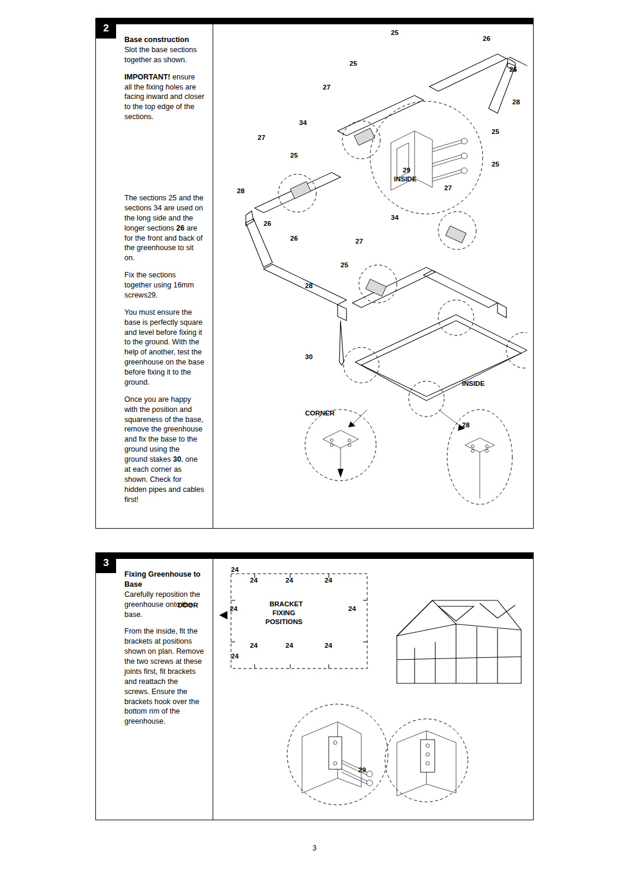2
Base construction
Slot the base sections together as shown.
IMPORTANT! ensure all the fixing holes are facing inward and closer to the top edge of the sections.
The sections 25 and the sections 34 are used on the long side and the longer sections 26 are for the front and back of the greenhouse to sit on.
Fix the sections together using 16mm screws29.
You must ensure the base is perfectly square and level before fixing it to the ground. With the help of another, test the greenhouse on the base before fixing it to the ground.
Once you are happy with the position and squareness of the base, remove the greenhouse and fix the base to the ground using the ground stakes 30, one at each corner as shown. Check for hidden pipes and cables first!
25 26 25 26 28 25 25 27 27 25 28 26 34 34 26 27 27 25 28 29 INSIDE 30 CORNER INSIDE 28
3
Fixing Greenhouse to Base
Carefully reposition the greenhouse onto the base.
From the inside, fit the brackets at positions shown on plan. Remove the two screws at these joints first, fit brackets and reattach the screws. Ensure the brackets hook over the bottom rim of the greenhouse.
24 24 24 24 24 24 24 24 24 24 BRACKET FIXING POSITIONS DOOR 29
3